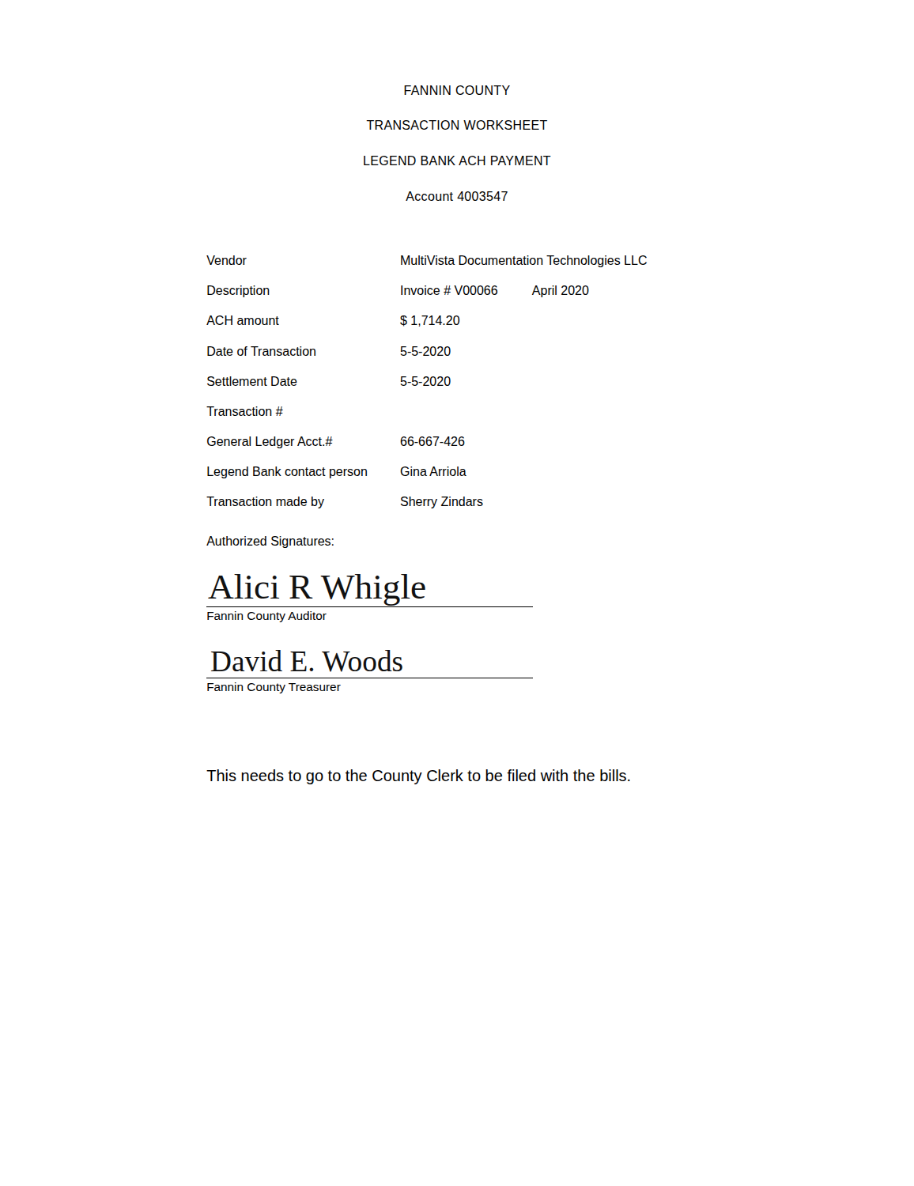FANNIN COUNTY
TRANSACTION WORKSHEET
LEGEND BANK ACH PAYMENT
Account 4003547
| Vendor | MultiVista Documentation Technologies LLC |
| Description | Invoice # V00066 April 2020 |
| ACH amount | $ 1,714.20 |
| Date of Transaction | 5-5-2020 |
| Settlement Date | 5-5-2020 |
| Transaction # | |
| General Ledger Acct.# | 66-667-426 |
| Legend Bank contact person | Gina Arriola |
| Transaction made by | Sherry Zindars |
Authorized Signatures:
Alici R Whigle
Fannin County Auditor
David E. Woods
Fannin County Treasurer
This needs to go to the County Clerk to be filed with the bills.